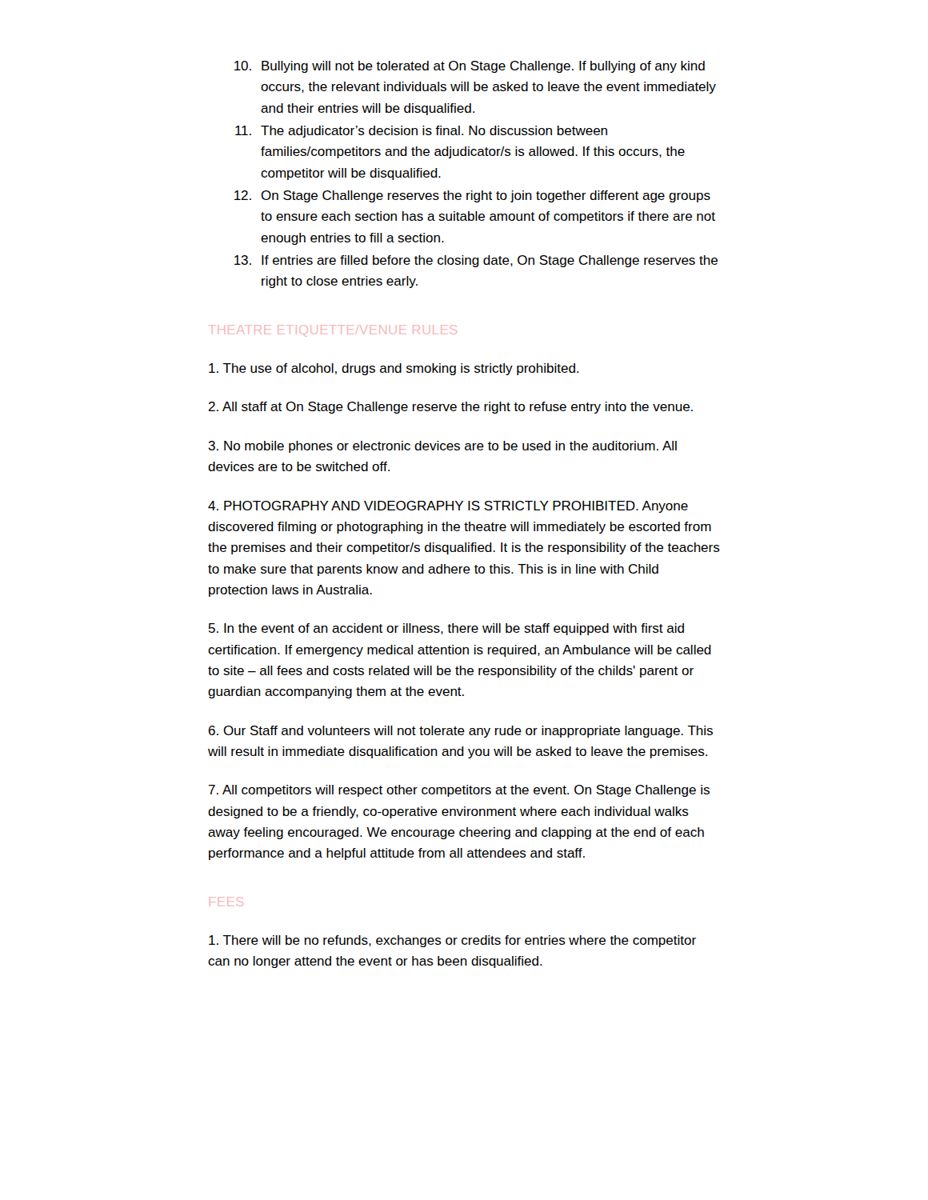Bullying will not be tolerated at On Stage Challenge. If bullying of any kind occurs, the relevant individuals will be asked to leave the event immediately and their entries will be disqualified.
The adjudicator’s decision is final. No discussion between families/competitors and the adjudicator/s is allowed. If this occurs, the competitor will be disqualified.
On Stage Challenge reserves the right to join together different age groups to ensure each section has a suitable amount of competitors if there are not enough entries to fill a section.
If entries are filled before the closing date, On Stage Challenge reserves the right to close entries early.
THEATRE ETIQUETTE/VENUE RULES
1. The use of alcohol, drugs and smoking is strictly prohibited.
2. All staff at On Stage Challenge reserve the right to refuse entry into the venue.
3. No mobile phones or electronic devices are to be used in the auditorium. All devices are to be switched off.
4. PHOTOGRAPHY AND VIDEOGRAPHY IS STRICTLY PROHIBITED. Anyone discovered filming or photographing in the theatre will immediately be escorted from the premises and their competitor/s disqualified. It is the responsibility of the teachers to make sure that parents know and adhere to this. This is in line with Child protection laws in Australia.
5. In the event of an accident or illness, there will be staff equipped with first aid certification. If emergency medical attention is required, an Ambulance will be called to site – all fees and costs related will be the responsibility of the childs' parent or guardian accompanying them at the event.
6. Our Staff and volunteers will not tolerate any rude or inappropriate language. This will result in immediate disqualification and you will be asked to leave the premises.
7. All competitors will respect other competitors at the event. On Stage Challenge is designed to be a friendly, co-operative environment where each individual walks away feeling encouraged. We encourage cheering and clapping at the end of each performance and a helpful attitude from all attendees and staff.
FEES
1. There will be no refunds, exchanges or credits for entries where the competitor can no longer attend the event or has been disqualified.